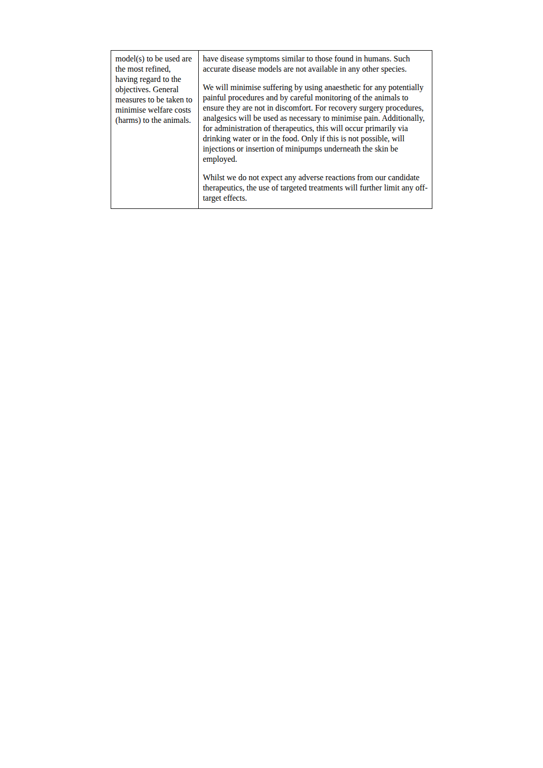| model(s) to be used are the most refined, having regard to the objectives. General measures to be taken to minimise welfare costs (harms) to the animals. | have disease symptoms similar to those found in humans. Such accurate disease models are not available in any other species. We will minimise suffering by using anaesthetic for any potentially painful procedures and by careful monitoring of the animals to ensure they are not in discomfort. For recovery surgery procedures, analgesics will be used as necessary to minimise pain. Additionally, for administration of therapeutics, this will occur primarily via drinking water or in the food. Only if this is not possible, will injections or insertion of minipumps underneath the skin be employed. Whilst we do not expect any adverse reactions from our candidate therapeutics, the use of targeted treatments will further limit any off-target effects. |